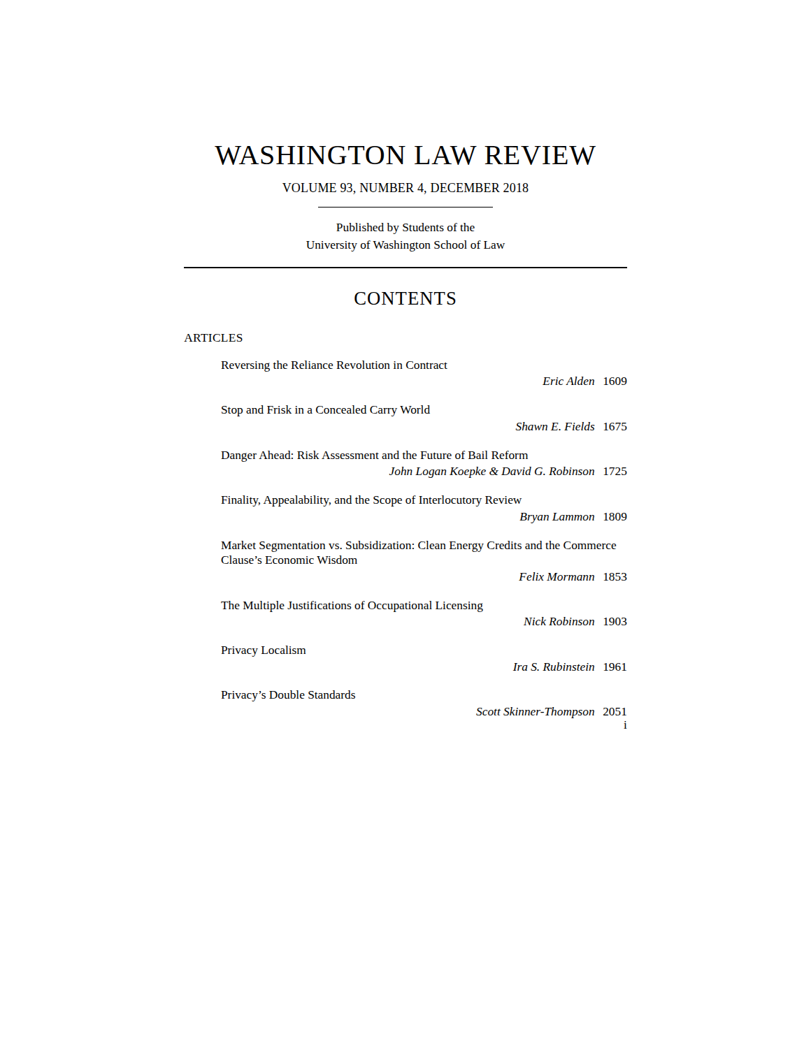WASHINGTON LAW REVIEW
VOLUME 93, NUMBER 4, DECEMBER 2018
Published by Students of the
University of Washington School of Law
CONTENTS
ARTICLES
Reversing the Reliance Revolution in Contract
Eric Alden 1609
Stop and Frisk in a Concealed Carry World
Shawn E. Fields 1675
Danger Ahead: Risk Assessment and the Future of Bail Reform
John Logan Koepke & David G. Robinson 1725
Finality, Appealability, and the Scope of Interlocutory Review
Bryan Lammon 1809
Market Segmentation vs. Subsidization: Clean Energy Credits and the Commerce Clause’s Economic Wisdom
Felix Mormann 1853
The Multiple Justifications of Occupational Licensing
Nick Robinson 1903
Privacy Localism
Ira S. Rubinstein 1961
Privacy’s Double Standards
Scott Skinner-Thompson 2051
i